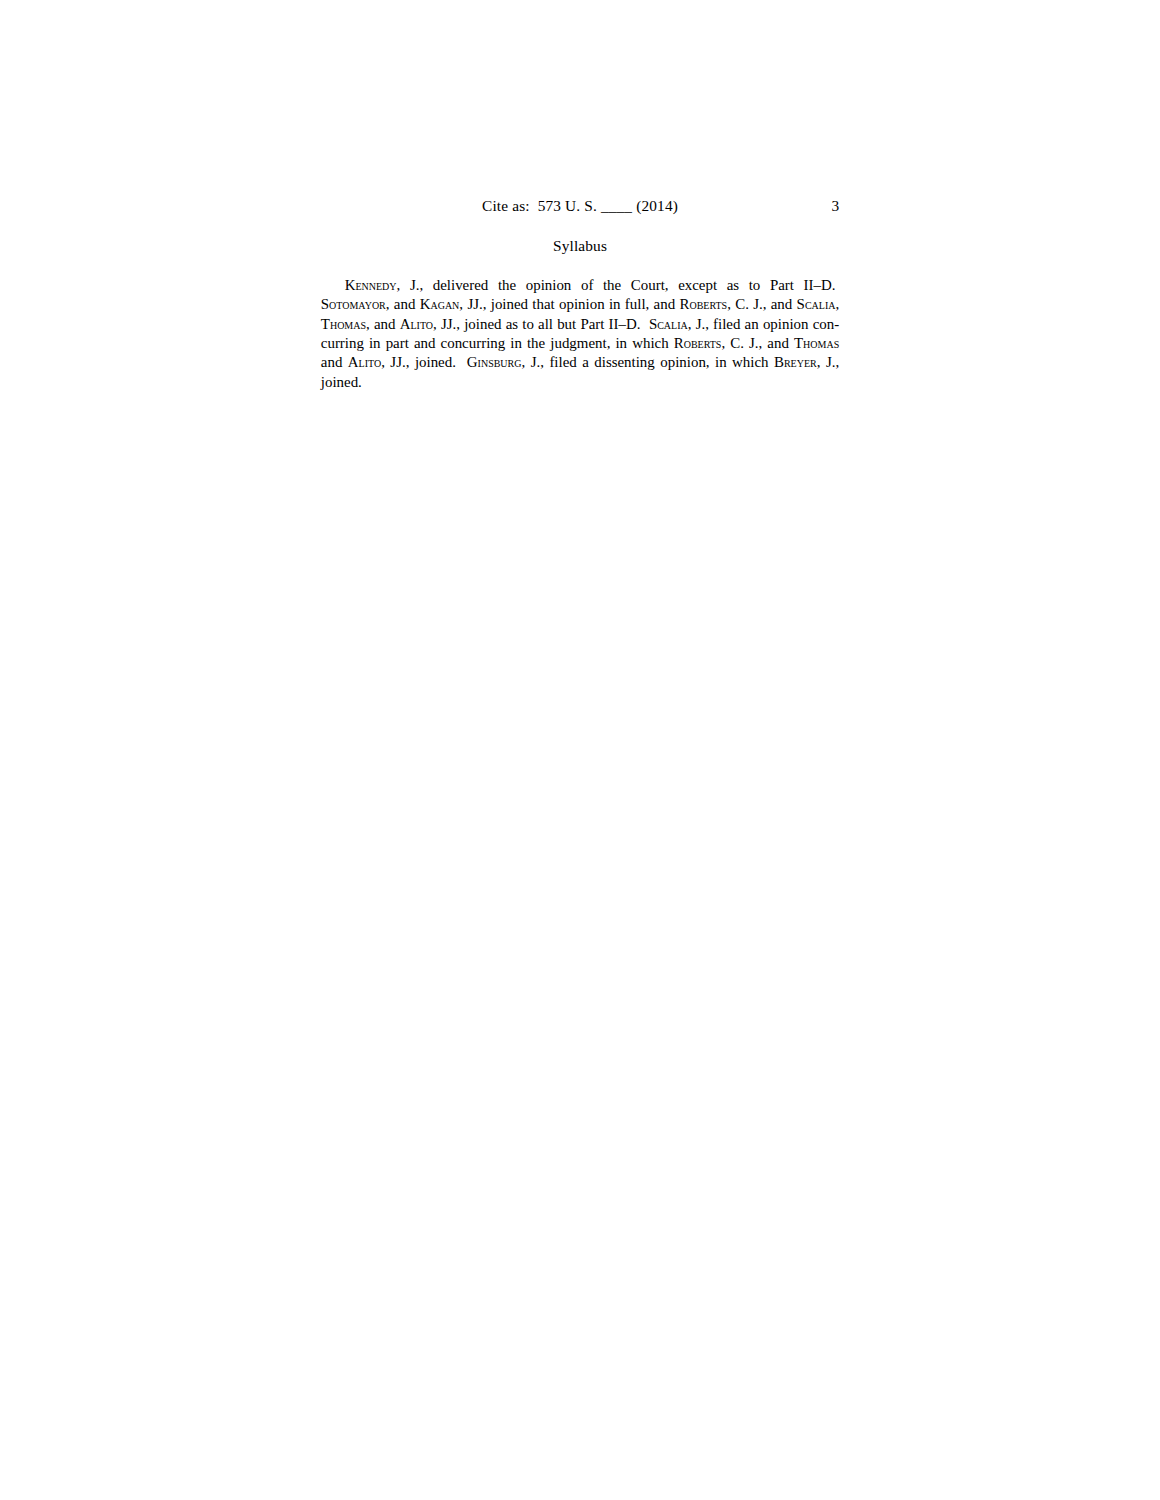Cite as: 573 U. S. ____ (2014) 3
Syllabus
Kennedy, J., delivered the opinion of the Court, except as to Part II–D. Sotomayor, and Kagan, JJ., joined that opinion in full, and Roberts, C. J., and Scalia, Thomas, and Alito, JJ., joined as to all but Part II–D. Scalia, J., filed an opinion concurring in part and concurring in the judgment, in which Roberts, C. J., and Thomas and Alito, JJ., joined. Ginsburg, J., filed a dissenting opinion, in which Breyer, J., joined.